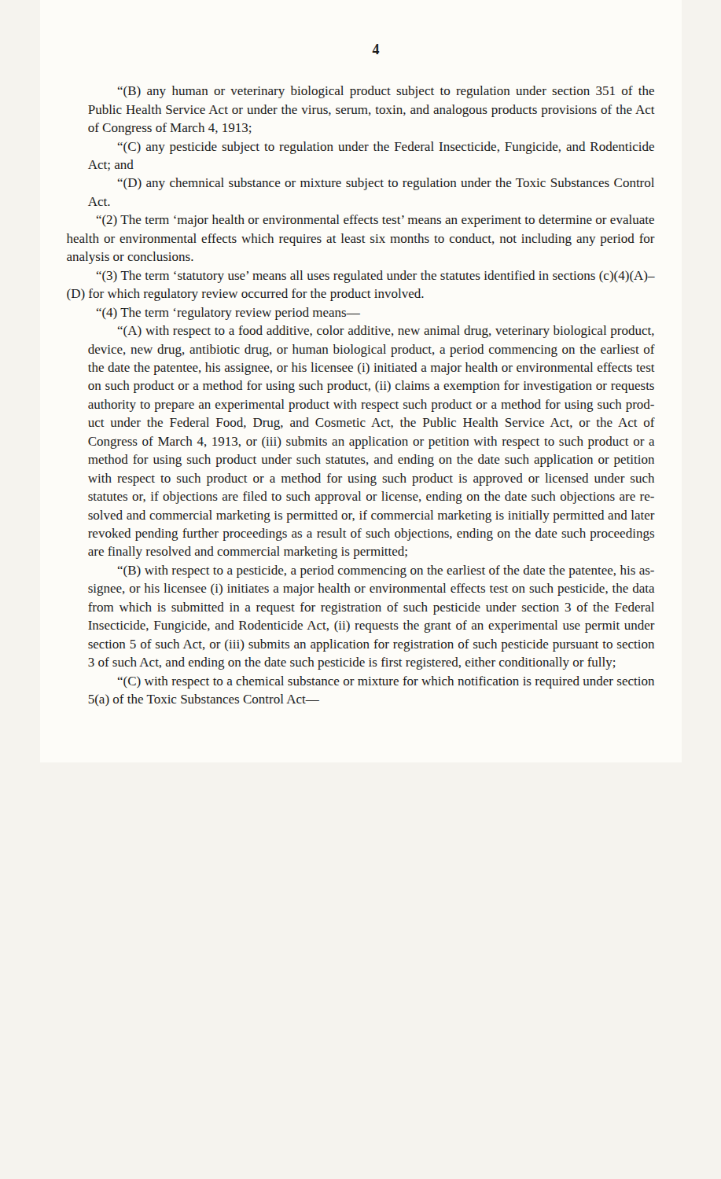4
“(B) any human or veterinary biological product subject to regulation under section 351 of the Public Health Service Act or under the virus, serum, toxin, and analogous products provisions of the Act of Congress of March 4, 1913;
“(C) any pesticide subject to regulation under the Federal Insecticide, Fungicide, and Rodenticide Act; and
“(D) any chemnical substance or mixture subject to regulation under the Toxic Substances Control Act.
“(2) The term ‘major health or environmental effects test’ means an experiment to determine or evaluate health or environmental effects which requires at least six months to conduct, not including any period for analysis or conclusions.
“(3) The term ‘statutory use’ means all uses regulated under the statutes identified in sections (c)(4)(A)–(D) for which regulatory review occurred for the product involved.
“(4) The term ‘regulatory review period means—
“(A) with respect to a food additive, color additive, new animal drug, veterinary biological product, device, new drug, antibiotic drug, or human biological product, a period commencing on the earliest of the date the patentee, his assignee, or his licensee (i) initiated a major health or environmental effects test on such product or a method for using such product, (ii) claims a exemption for investigation or requests authority to prepare an experimental product with respect such product or a method for using such product under the Federal Food, Drug, and Cosmetic Act, the Public Health Service Act, or the Act of Congress of March 4, 1913, or (iii) submits an application or petition with respect to such product or a method for using such product under such statutes, and ending on the date such application or petition with respect to such product or a method for using such product is approved or licensed under such statutes or, if objections are filed to such approval or license, ending on the date such objections are resolved and commercial marketing is permitted or, if commercial marketing is initially permitted and later revoked pending further proceedings as a result of such objections, ending on the date such proceedings are finally resolved and commercial marketing is permitted;
“(B) with respect to a pesticide, a period commencing on the earliest of the date the patentee, his assignee, or his licensee (i) initiates a major health or environmental effects test on such pesticide, the data from which is submitted in a request for registration of such pesticide under section 3 of the Federal Insecticide, Fungicide, and Rodenticide Act, (ii) requests the grant of an experimental use permit under section 5 of such Act, or (iii) submits an application for registration of such pesticide pursuant to section 3 of such Act, and ending on the date such pesticide is first registered, either conditionally or fully;
“(C) with respect to a chemical substance or mixture for which notification is required under section 5(a) of the Toxic Substances Control Act—